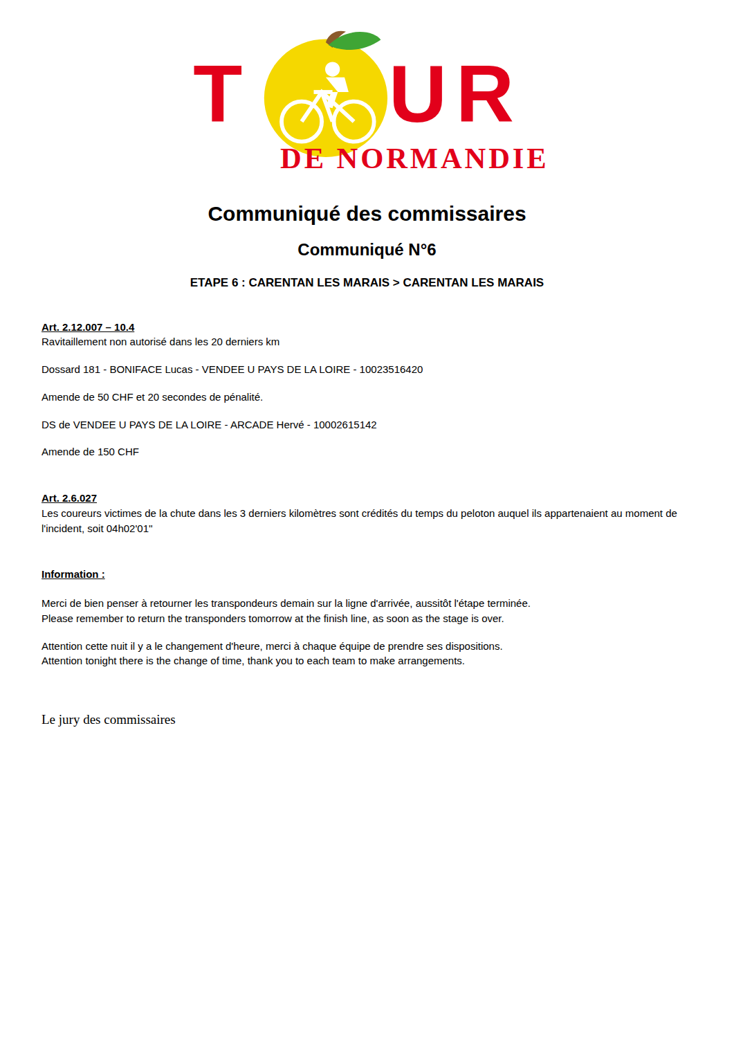T U R DE NORMANDIE
Communiqué des commissaires
Communiqué N°6
ETAPE 6 : CARENTAN LES MARAIS > CARENTAN LES MARAIS
Art. 2.12.007 – 10.4
Ravitaillement non autorisé dans les 20 derniers km
Dossard 181 - BONIFACE Lucas - VENDEE U PAYS DE LA LOIRE - 10023516420
Amende de 50 CHF et 20 secondes de pénalité.
DS de VENDEE U PAYS DE LA LOIRE - ARCADE Hervé - 10002615142
Amende de 150 CHF
Art. 2.6.027
Les coureurs victimes de la chute dans les 3 derniers kilomètres sont crédités du temps du peloton auquel ils appartenaient au moment de l'incident, soit 04h02'01''
Information :
Merci de bien penser à retourner les transpondeurs demain sur la ligne d'arrivée, aussitôt l'étape terminée.
Please remember to return the transponders tomorrow at the finish line, as soon as the stage is over.
Attention cette nuit il y a le changement d'heure, merci à chaque équipe de prendre ses dispositions.
Attention tonight there is the change of time, thank you to each team to make arrangements.
Le jury des commissaires